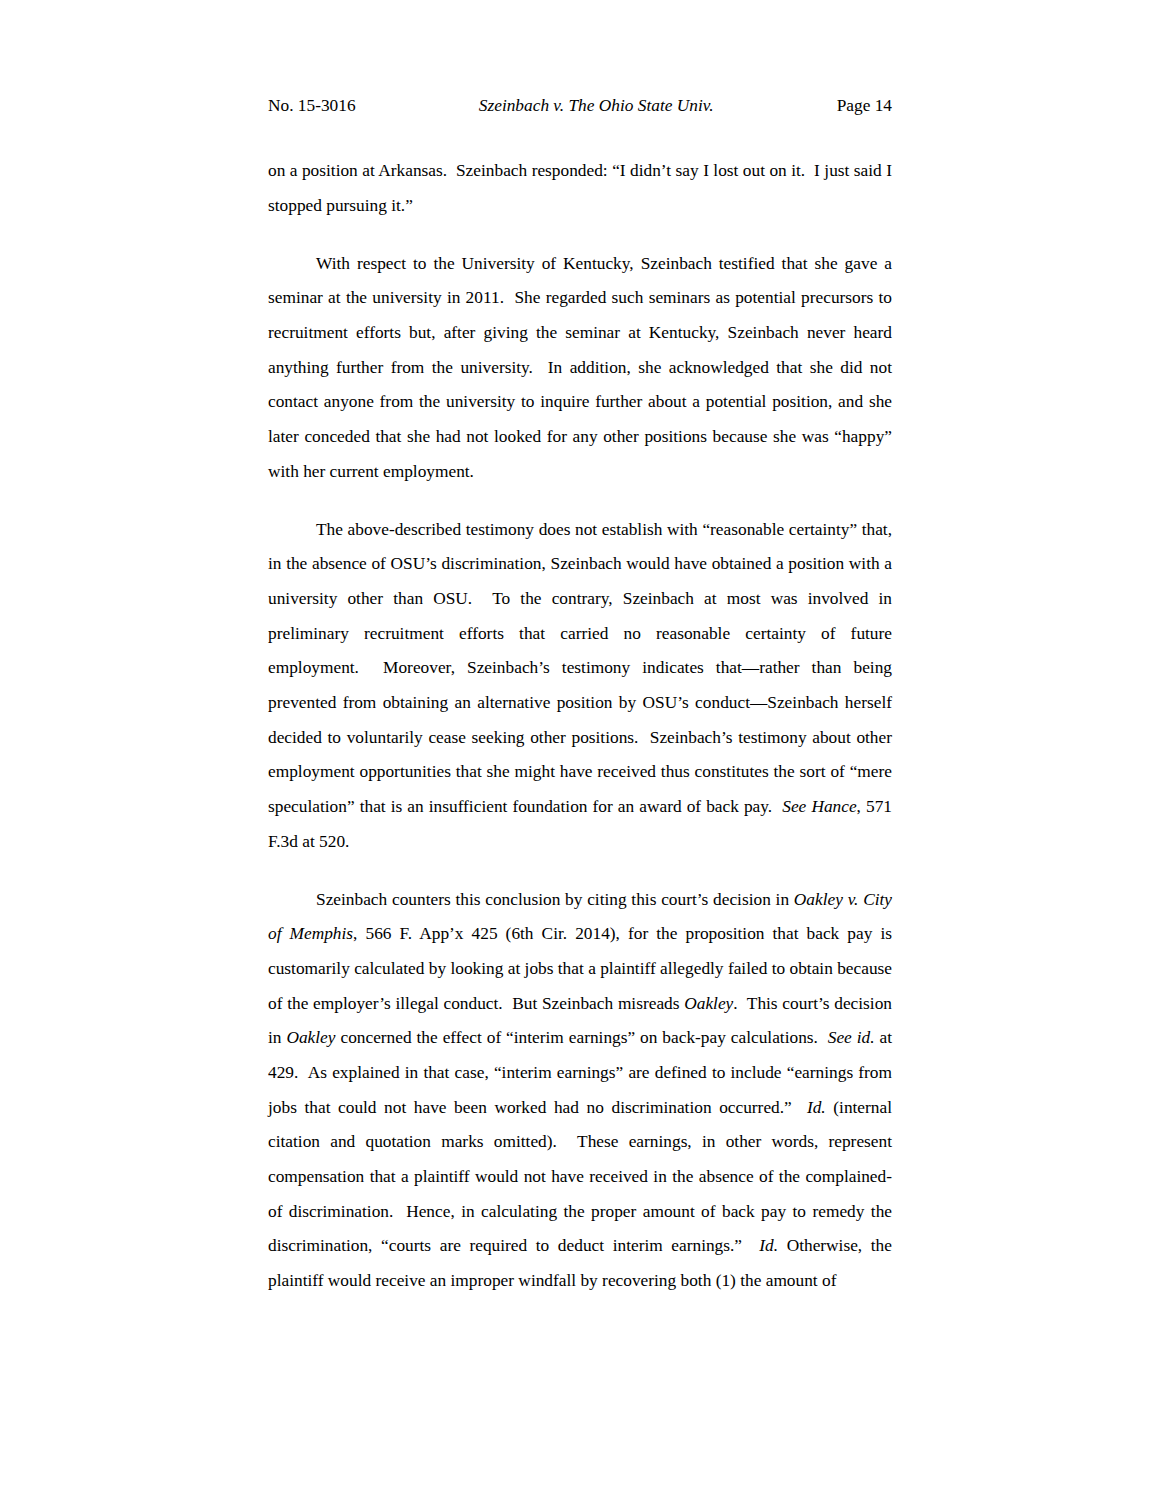No. 15-3016 Szeinbach v. The Ohio State Univ. Page 14
on a position at Arkansas. Szeinbach responded: “I didn’t say I lost out on it. I just said I stopped pursuing it.”
With respect to the University of Kentucky, Szeinbach testified that she gave a seminar at the university in 2011. She regarded such seminars as potential precursors to recruitment efforts but, after giving the seminar at Kentucky, Szeinbach never heard anything further from the university. In addition, she acknowledged that she did not contact anyone from the university to inquire further about a potential position, and she later conceded that she had not looked for any other positions because she was “happy” with her current employment.
The above-described testimony does not establish with “reasonable certainty” that, in the absence of OSU’s discrimination, Szeinbach would have obtained a position with a university other than OSU. To the contrary, Szeinbach at most was involved in preliminary recruitment efforts that carried no reasonable certainty of future employment. Moreover, Szeinbach’s testimony indicates that—rather than being prevented from obtaining an alternative position by OSU’s conduct—Szeinbach herself decided to voluntarily cease seeking other positions. Szeinbach’s testimony about other employment opportunities that she might have received thus constitutes the sort of “mere speculation” that is an insufficient foundation for an award of back pay. See Hance, 571 F.3d at 520.
Szeinbach counters this conclusion by citing this court’s decision in Oakley v. City of Memphis, 566 F. App’x 425 (6th Cir. 2014), for the proposition that back pay is customarily calculated by looking at jobs that a plaintiff allegedly failed to obtain because of the employer’s illegal conduct. But Szeinbach misreads Oakley. This court’s decision in Oakley concerned the effect of “interim earnings” on back-pay calculations. See id. at 429. As explained in that case, “interim earnings” are defined to include “earnings from jobs that could not have been worked had no discrimination occurred.” Id. (internal citation and quotation marks omitted). These earnings, in other words, represent compensation that a plaintiff would not have received in the absence of the complained-of discrimination. Hence, in calculating the proper amount of back pay to remedy the discrimination, “courts are required to deduct interim earnings.” Id. Otherwise, the plaintiff would receive an improper windfall by recovering both (1) the amount of